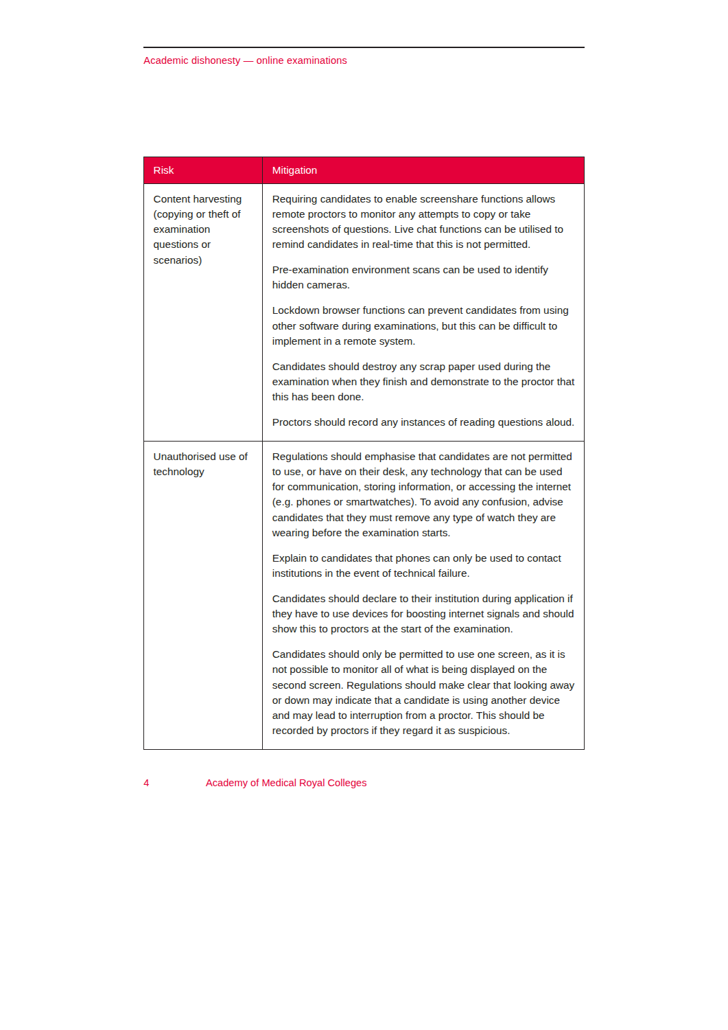Academic dishonesty — online examinations
| Risk | Mitigation |
| --- | --- |
| Content harvesting (copying or theft of examination questions or scenarios) | Requiring candidates to enable screenshare functions allows remote proctors to monitor any attempts to copy or take screenshots of questions. Live chat functions can be utilised to remind candidates in real-time that this is not permitted. Pre-examination environment scans can be used to identify hidden cameras. Lockdown browser functions can prevent candidates from using other software during examinations, but this can be difficult to implement in a remote system. Candidates should destroy any scrap paper used during the examination when they finish and demonstrate to the proctor that this has been done. Proctors should record any instances of reading questions aloud. |
| Unauthorised use of technology | Regulations should emphasise that candidates are not permitted to use, or have on their desk, any technology that can be used for communication, storing information, or accessing the internet (e.g. phones or smartwatches). To avoid any confusion, advise candidates that they must remove any type of watch they are wearing before the examination starts. Explain to candidates that phones can only be used to contact institutions in the event of technical failure. Candidates should declare to their institution during application if they have to use devices for boosting internet signals and should show this to proctors at the start of the examination. Candidates should only be permitted to use one screen, as it is not possible to monitor all of what is being displayed on the second screen. Regulations should make clear that looking away or down may indicate that a candidate is using another device and may lead to interruption from a proctor. This should be recorded by proctors if they regard it as suspicious. |
4 Academy of Medical Royal Colleges